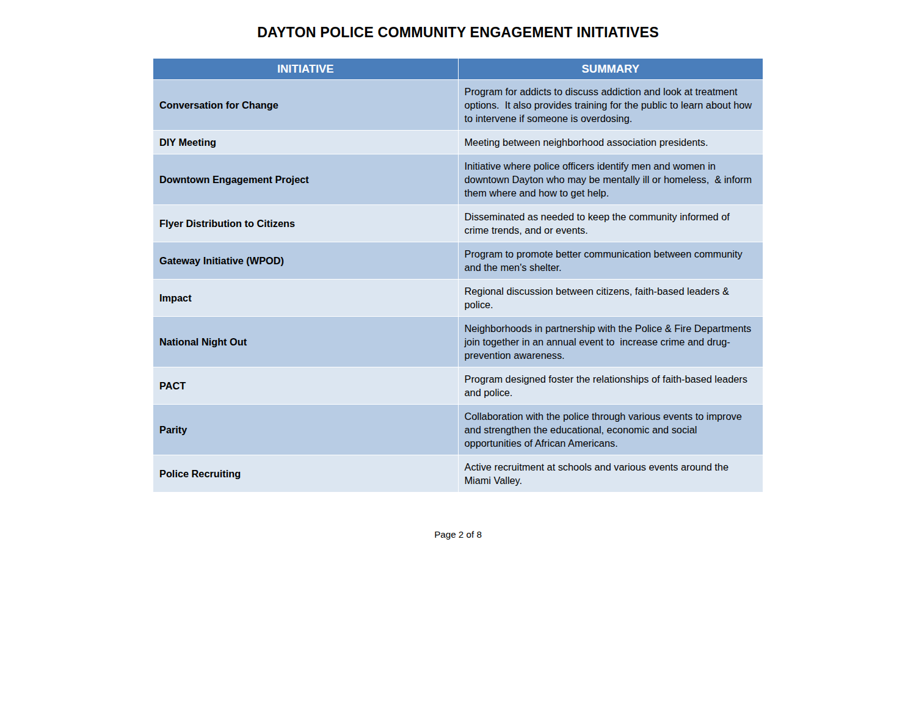DAYTON POLICE COMMUNITY ENGAGEMENT INITIATIVES
| INITIATIVE | SUMMARY |
| --- | --- |
| Conversation for Change | Program for addicts to discuss addiction and look at treatment options. It also provides training for the public to learn about how to intervene if someone is overdosing. |
| DIY Meeting | Meeting between neighborhood association presidents. |
| Downtown Engagement Project | Initiative where police officers identify men and women in downtown Dayton who may be mentally ill or homeless, & inform them where and how to get help. |
| Flyer Distribution to Citizens | Disseminated as needed to keep the community informed of crime trends, and or events. |
| Gateway Initiative (WPOD) | Program to promote better communication between community and the men's shelter. |
| Impact | Regional discussion between citizens, faith-based leaders & police. |
| National Night Out | Neighborhoods in partnership with the Police & Fire Departments join together in an annual event to increase crime and drug-prevention awareness. |
| PACT | Program designed foster the relationships of faith-based leaders and police. |
| Parity | Collaboration with the police through various events to improve and strengthen the educational, economic and social opportunities of African Americans. |
| Police Recruiting | Active recruitment at schools and various events around the Miami Valley. |
Page 2 of 8